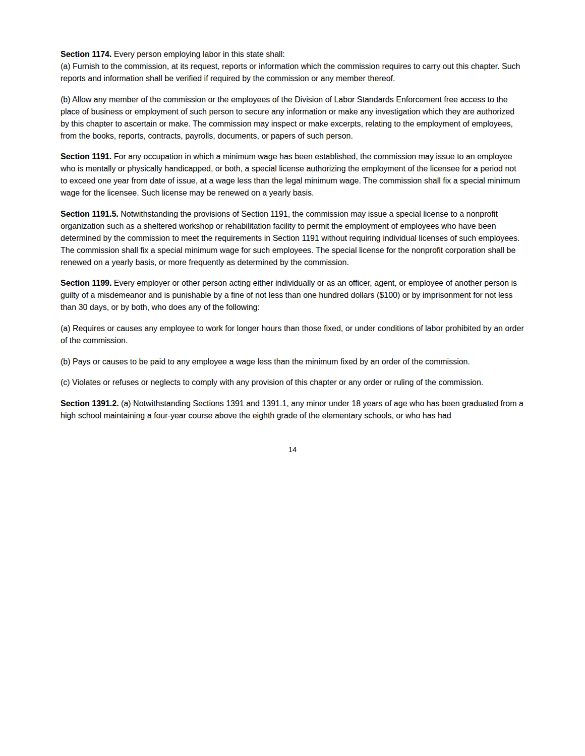Section 1174. Every person employing labor in this state shall:
(a) Furnish to the commission, at its request, reports or information which the commission requires to carry out this chapter. Such reports and information shall be verified if required by the commission or any member thereof.
(b) Allow any member of the commission or the employees of the Division of Labor Standards Enforcement free access to the place of business or employment of such person to secure any information or make any investigation which they are authorized by this chapter to ascertain or make. The commission may inspect or make excerpts, relating to the employment of employees, from the books, reports, contracts, payrolls, documents, or papers of such person.
Section 1191. For any occupation in which a minimum wage has been established, the commission may issue to an employee who is mentally or physically handicapped, or both, a special license authorizing the employment of the licensee for a period not to exceed one year from date of issue, at a wage less than the legal minimum wage. The commission shall fix a special minimum wage for the licensee. Such license may be renewed on a yearly basis.
Section 1191.5. Notwithstanding the provisions of Section 1191, the commission may issue a special license to a nonprofit organization such as a sheltered workshop or rehabilitation facility to permit the employment of employees who have been determined by the commission to meet the requirements in Section 1191 without requiring individual licenses of such employees. The commission shall fix a special minimum wage for such employees. The special license for the nonprofit corporation shall be renewed on a yearly basis, or more frequently as determined by the commission.
Section 1199. Every employer or other person acting either individually or as an officer, agent, or employee of another person is guilty of a misdemeanor and is punishable by a fine of not less than one hundred dollars ($100) or by imprisonment for not less than 30 days, or by both, who does any of the following:
(a) Requires or causes any employee to work for longer hours than those fixed, or under conditions of labor prohibited by an order of the commission.
(b) Pays or causes to be paid to any employee a wage less than the minimum fixed by an order of the commission.
(c) Violates or refuses or neglects to comply with any provision of this chapter or any order or ruling of the commission.
Section 1391.2. (a) Notwithstanding Sections 1391 and 1391.1, any minor under 18 years of age who has been graduated from a high school maintaining a four-year course above the eighth grade of the elementary schools, or who has had
14